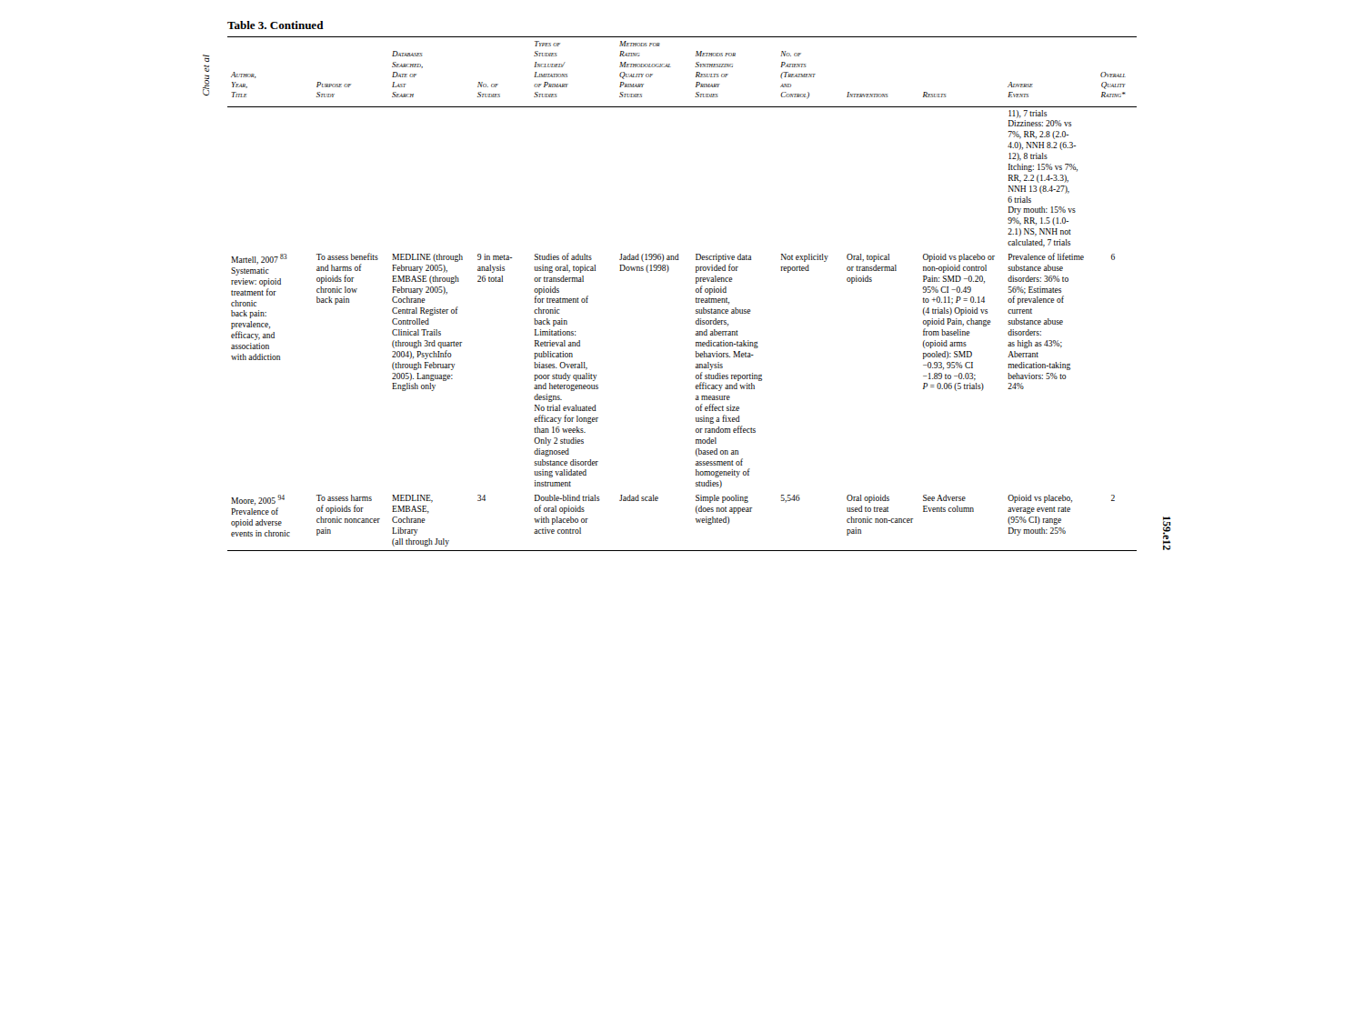Chou et al
159.e12
Table 3. Continued
| Author, Year, Title | Purpose of Study | Databases Searched, Date of Last Search | No. of Studies | Types of Studies Included/ Limitations of Primary Studies | Methods for Rating Methodological Quality of Primary Studies | Methods for Synthesizing Results of Primary Studies | No. of Patients (Treatment and Control) | Interventions | Results | Adverse Events | Overall Quality Rating* |
| --- | --- | --- | --- | --- | --- | --- | --- | --- | --- | --- | --- |
| | | | | | | | | | | 11), 7 trials Dizziness: 20% vs 7%, RR, 2.8 (2.0- 4.0), NNH 8.2 (6.3- 12), 8 trials Itching: 15% vs 7%, RR, 2.2 (1.4-3.3), NNH 13 (8.4-27), 6 trials Dry mouth: 15% vs 9%, RR, 1.5 (1.0- 2.1) NS, NNH not calculated, 7 trials | |
| Martell, 2007 83 Systematic review: opioid treatment for chronic back pain: prevalence, efficacy, and association with addiction | To assess benefits and harms of opioids for chronic low back pain | MEDLINE (through February 2005), EMBASE (through February 2005), Cochrane Central Register of Controlled Clinical Trails (through 3rd quarter 2004), PsychInfo (through February 2005). Language: English only | 9 in meta-analysis 26 total | Studies of adults using oral, topical or transdermal opioids for treatment of chronic back pain Limitations: Retrieval and publication biases. Overall, poor study quality and heterogeneous designs. No trial evaluated efficacy for longer than 16 weeks. Only 2 studies diagnosed substance disorder using validated instrument | Jadad (1996) and Downs (1998) | Descriptive data provided for prevalence of opioid treatment, substance abuse disorders, and aberrant medication-taking behaviors. Meta- analysis of studies reporting efficacy and with a measure of effect size using a fixed or random effects model (based on an assessment of homogeneity of studies) | Not explicitly reported | Oral, topical or transdermal opioids | Opioid vs placebo or non-opioid control Pain: SMD −0.20, 95% CI −0.49 to +0.11; P = 0.14 (4 trials) Opioid vs opioid Pain, change from baseline (opioid arms pooled): SMD −0.93, 95% CI −1.89 to −0.03; P = 0.06 (5 trials) | Prevalence of lifetime substance abuse disorders: 36% to 56%; Estimates of prevalence of current substance abuse disorders: as high as 43%; Aberrant medication-taking behaviors: 5% to 24% | 6 |
| Moore, 2005 94 Prevalence of opioid adverse events in chronic | To assess harms of opioids for chronic noncancer pain | MEDLINE, EMBASE, Cochrane Library (all through July | 34 | Double-blind trials of oral opioids with placebo or active control | Jadad scale | Simple pooling (does not appear weighted) | 5,546 | Oral opioids used to treat chronic non-cancer pain | See Adverse Events column | Opioid vs placebo, average event rate (95% CI) range Dry mouth: 25% | 2 |